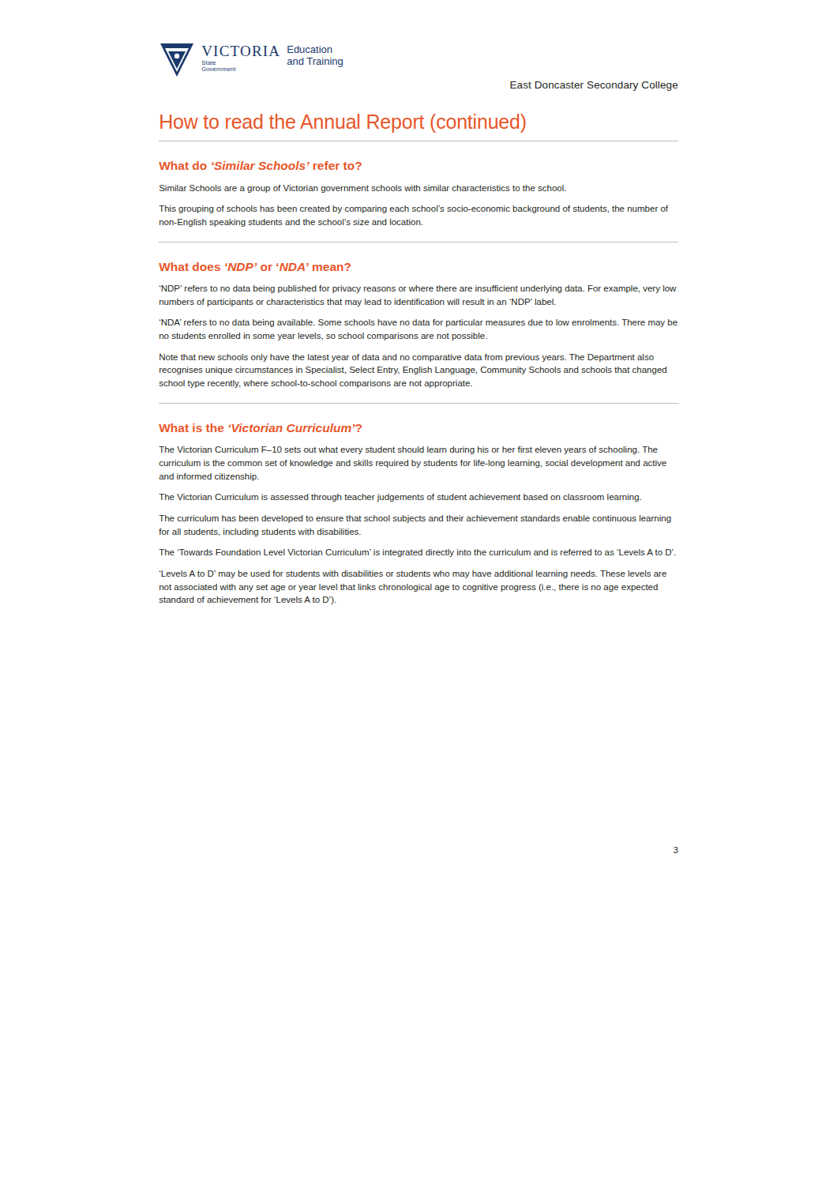VICTORIA
State
Government
Education
and Training
East Doncaster Secondary College
How to read the Annual Report (continued)
What do ‘Similar Schools’ refer to?
Similar Schools are a group of Victorian government schools with similar characteristics to the school.
This grouping of schools has been created by comparing each school’s socio-economic background of students, the number of non-English speaking students and the school’s size and location.
What does ‘NDP’ or ‘NDA’ mean?
‘NDP’ refers to no data being published for privacy reasons or where there are insufficient underlying data. For example, very low numbers of participants or characteristics that may lead to identification will result in an ‘NDP’ label.
‘NDA’ refers to no data being available. Some schools have no data for particular measures due to low enrolments. There may be no students enrolled in some year levels, so school comparisons are not possible.
Note that new schools only have the latest year of data and no comparative data from previous years. The Department also recognises unique circumstances in Specialist, Select Entry, English Language, Community Schools and schools that changed school type recently, where school-to-school comparisons are not appropriate.
What is the ‘Victorian Curriculum’?
The Victorian Curriculum F–10 sets out what every student should learn during his or her first eleven years of schooling. The curriculum is the common set of knowledge and skills required by students for life-long learning, social development and active and informed citizenship.
The Victorian Curriculum is assessed through teacher judgements of student achievement based on classroom learning.
The curriculum has been developed to ensure that school subjects and their achievement standards enable continuous learning for all students, including students with disabilities.
The ‘Towards Foundation Level Victorian Curriculum’ is integrated directly into the curriculum and is referred to as ‘Levels A to D’.
‘Levels A to D’ may be used for students with disabilities or students who may have additional learning needs. These levels are not associated with any set age or year level that links chronological age to cognitive progress (i.e., there is no age expected standard of achievement for ‘Levels A to D’).
3